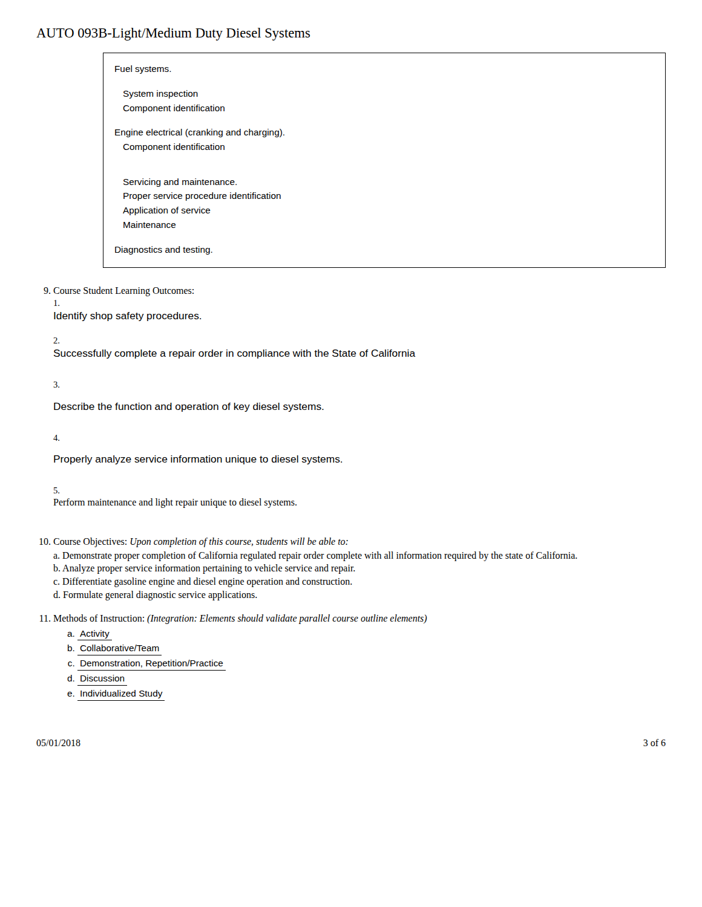AUTO 093B-Light/Medium Duty Diesel Systems
Fuel systems.
System inspection
Component identification
Engine electrical (cranking and charging).
Component identification
Servicing and maintenance.
Proper service procedure identification
Application of service
Maintenance
Diagnostics and testing.
Course Student Learning Outcomes:
1.
Identify shop safety procedures.
2.
Successfully complete a repair order in compliance with the State of California
3.
Describe the function and operation of key diesel systems.
4.
Properly analyze service information unique to diesel systems.
5.
Perform maintenance and light repair unique to diesel systems.
Course Objectives: Upon completion of this course, students will be able to:
a. Demonstrate proper completion of California regulated repair order complete with all information required by the state of California.
b. Analyze proper service information pertaining to vehicle service and repair.
c. Differentiate gasoline engine and diesel engine operation and construction.
d. Formulate general diagnostic service applications.
Methods of Instruction: (Integration: Elements should validate parallel course outline elements)
Activity
Collaborative/Team
Demonstration, Repetition/Practice
Discussion
Individualized Study
05/01/2018
3 of 6